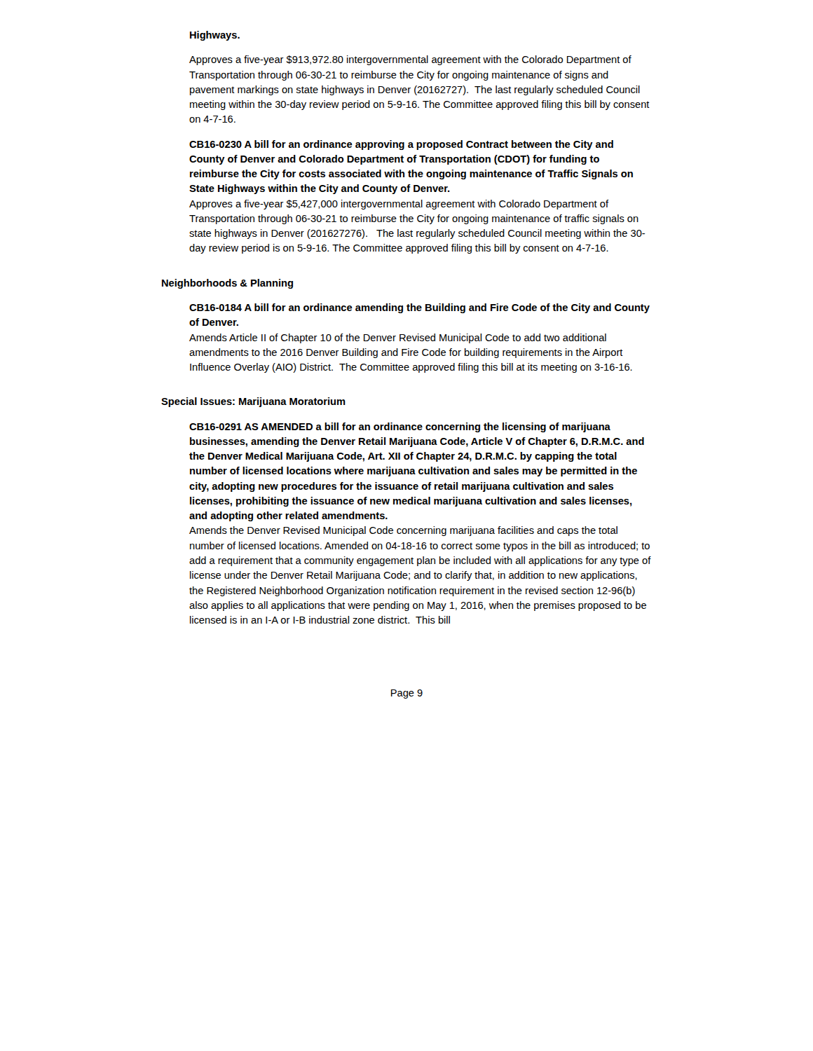Highways.
Approves a five-year $913,972.80 intergovernmental agreement with the Colorado Department of Transportation through 06-30-21 to reimburse the City for ongoing maintenance of signs and pavement markings on state highways in Denver (20162727). The last regularly scheduled Council meeting within the 30-day review period on 5-9-16. The Committee approved filing this bill by consent on 4-7-16.
CB16-0230 A bill for an ordinance approving a proposed Contract between the City and County of Denver and Colorado Department of Transportation (CDOT) for funding to reimburse the City for costs associated with the ongoing maintenance of Traffic Signals on State Highways within the City and County of Denver.
Approves a five-year $5,427,000 intergovernmental agreement with Colorado Department of Transportation through 06-30-21 to reimburse the City for ongoing maintenance of traffic signals on state highways in Denver (201627276). The last regularly scheduled Council meeting within the 30-day review period is on 5-9-16. The Committee approved filing this bill by consent on 4-7-16.
Neighborhoods & Planning
CB16-0184 A bill for an ordinance amending the Building and Fire Code of the City and County of Denver.
Amends Article II of Chapter 10 of the Denver Revised Municipal Code to add two additional amendments to the 2016 Denver Building and Fire Code for building requirements in the Airport Influence Overlay (AIO) District. The Committee approved filing this bill at its meeting on 3-16-16.
Special Issues: Marijuana Moratorium
CB16-0291 AS AMENDED a bill for an ordinance concerning the licensing of marijuana businesses, amending the Denver Retail Marijuana Code, Article V of Chapter 6, D.R.M.C. and the Denver Medical Marijuana Code, Art. XII of Chapter 24, D.R.M.C. by capping the total number of licensed locations where marijuana cultivation and sales may be permitted in the city, adopting new procedures for the issuance of retail marijuana cultivation and sales licenses, prohibiting the issuance of new medical marijuana cultivation and sales licenses, and adopting other related amendments.
Amends the Denver Revised Municipal Code concerning marijuana facilities and caps the total number of licensed locations. Amended on 04-18-16 to correct some typos in the bill as introduced; to add a requirement that a community engagement plan be included with all applications for any type of license under the Denver Retail Marijuana Code; and to clarify that, in addition to new applications, the Registered Neighborhood Organization notification requirement in the revised section 12-96(b) also applies to all applications that were pending on May 1, 2016, when the premises proposed to be licensed is in an I-A or I-B industrial zone district. This bill
Page 9